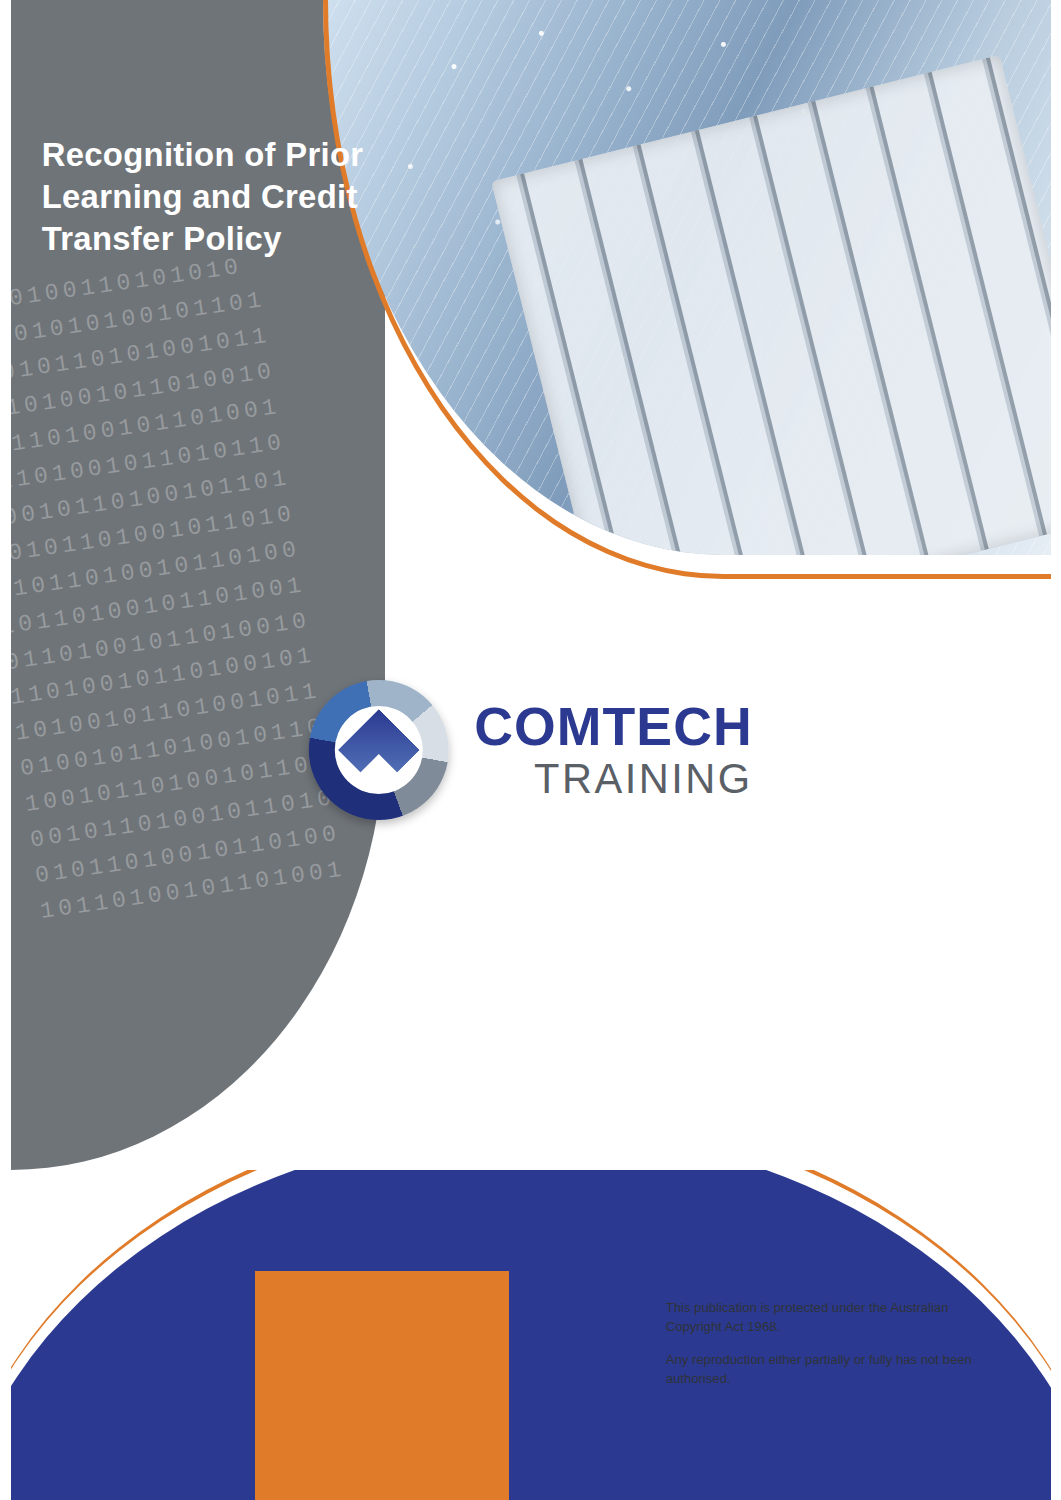0110100110101010 01101010100101101 10010110101001011 01101001011010010 10110100101101001 01101001011010110 10010110100101101 00101101001011010 01011010010110100 10110100101101001 01101001011010010 11010010110100101 10100101101001011 01001011010010110 10010110100101101 00101101001011010 01011010010110100 10110100101101001
Recognition of Prior Learning and Credit Transfer Policy
COMTECH TRAINING
This publication is protected under the Australian Copyright Act 1968.
Any reproduction either partially or fully has not been authorised.